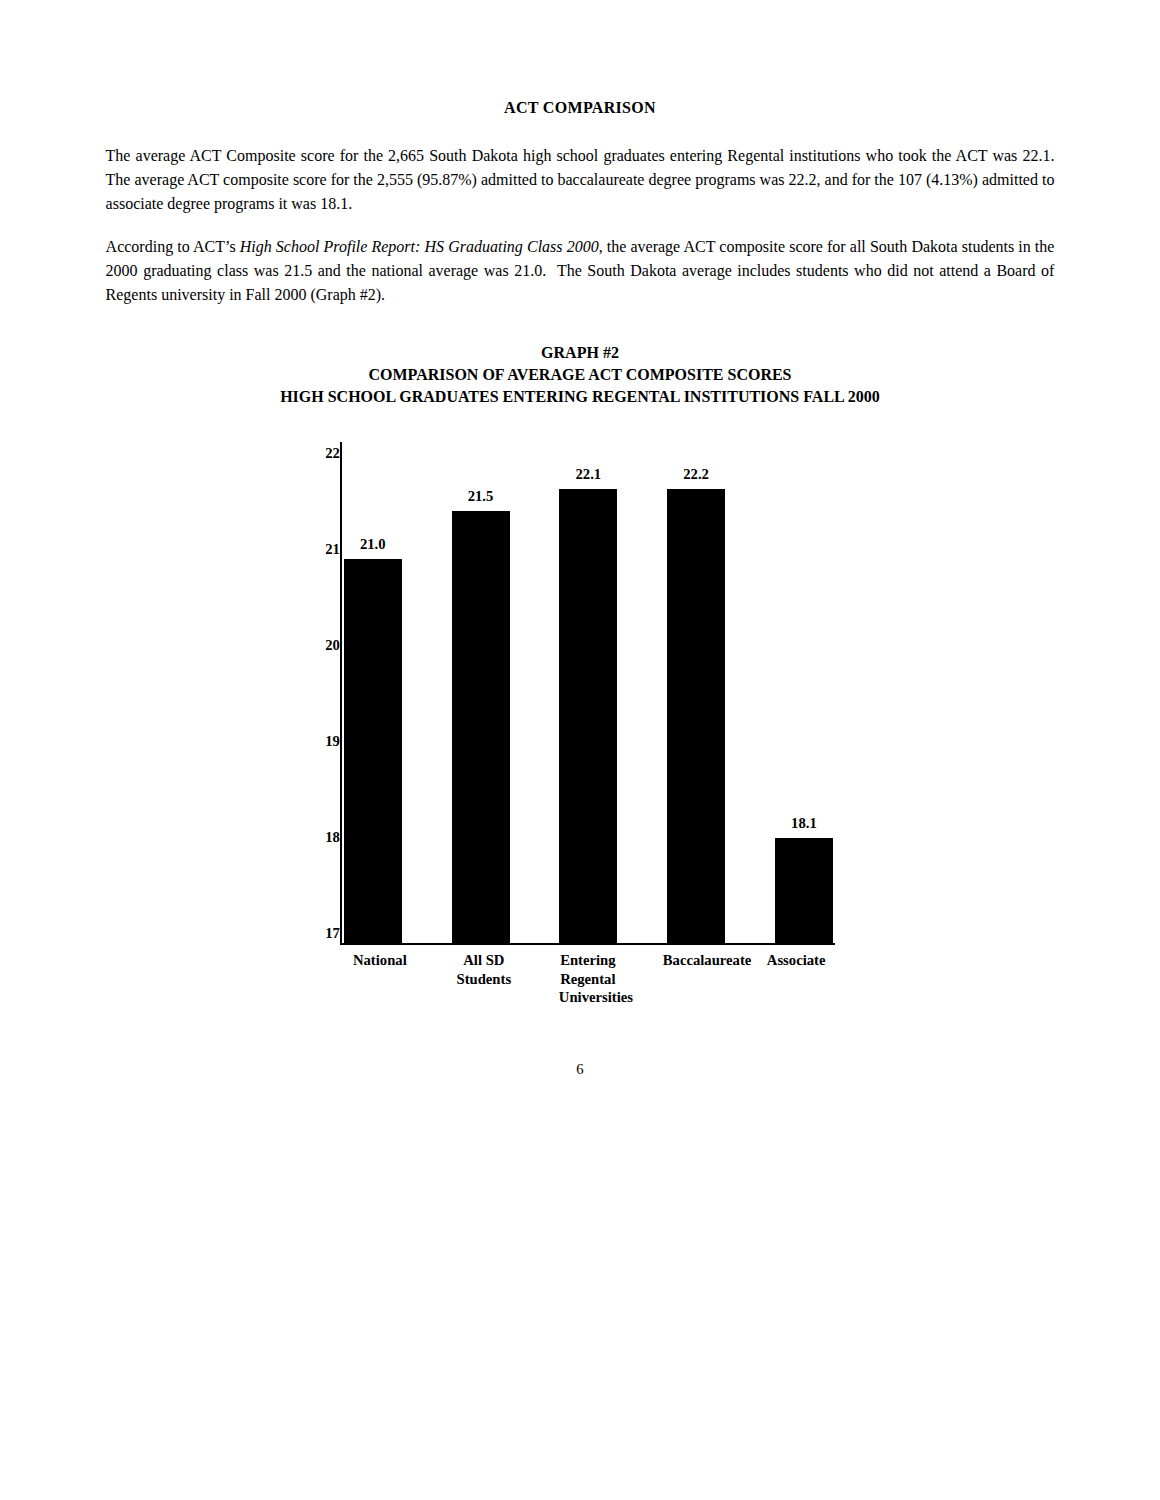ACT COMPARISON
The average ACT Composite score for the 2,665 South Dakota high school graduates entering Regental institutions who took the ACT was 22.1. The average ACT composite score for the 2,555 (95.87%) admitted to baccalaureate degree programs was 22.2, and for the 107 (4.13%) admitted to associate degree programs it was 18.1.
According to ACT’s High School Profile Report: HS Graduating Class 2000, the average ACT composite score for all South Dakota students in the 2000 graduating class was 21.5 and the national average was 21.0. The South Dakota average includes students who did not attend a Board of Regents university in Fall 2000 (Graph #2).
GRAPH #2 COMPARISON OF AVERAGE ACT COMPOSITE SCORES HIGH SCHOOL GRADUATES ENTERING REGENTAL INSTITUTIONS FALL 2000
| 22 | 21.0 21.5 22.1 22.2 18.1 |
| 21 |
| 20 |
| 19 |
| 18 |
| 17 |
| | National All SD Students Entering Regental Universities Baccalaureate Associate |
6